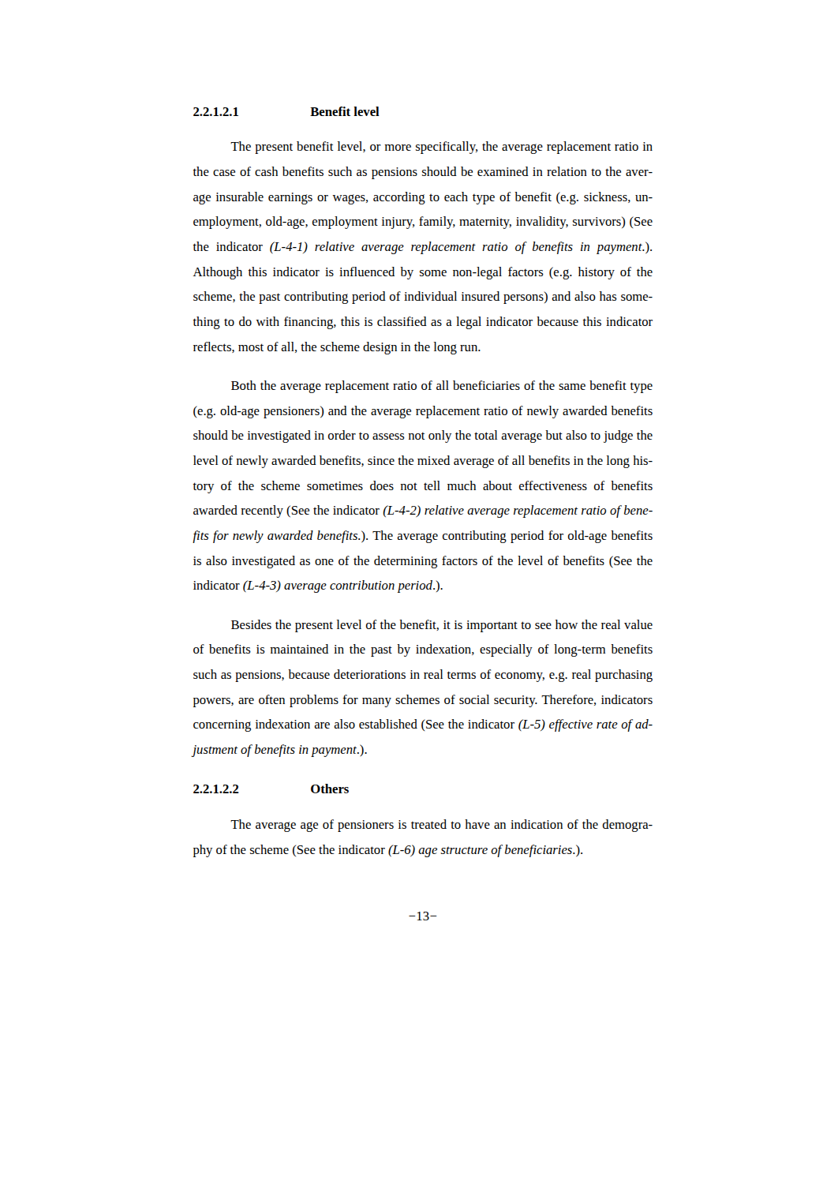2.2.1.2.1 Benefit level
The present benefit level, or more specifically, the average replacement ratio in the case of cash benefits such as pensions should be examined in relation to the average insurable earnings or wages, according to each type of benefit (e.g. sickness, unemployment, old-age, employment injury, family, maternity, invalidity, survivors) (See the indicator (L-4-1) relative average replacement ratio of benefits in payment.). Although this indicator is influenced by some non-legal factors (e.g. history of the scheme, the past contributing period of individual insured persons) and also has something to do with financing, this is classified as a legal indicator because this indicator reflects, most of all, the scheme design in the long run.
Both the average replacement ratio of all beneficiaries of the same benefit type (e.g. old-age pensioners) and the average replacement ratio of newly awarded benefits should be investigated in order to assess not only the total average but also to judge the level of newly awarded benefits, since the mixed average of all benefits in the long history of the scheme sometimes does not tell much about effectiveness of benefits awarded recently (See the indicator (L-4-2) relative average replacement ratio of benefits for newly awarded benefits.). The average contributing period for old-age benefits is also investigated as one of the determining factors of the level of benefits (See the indicator (L-4-3) average contribution period.).
Besides the present level of the benefit, it is important to see how the real value of benefits is maintained in the past by indexation, especially of long-term benefits such as pensions, because deteriorations in real terms of economy, e.g. real purchasing powers, are often problems for many schemes of social security. Therefore, indicators concerning indexation are also established (See the indicator (L-5) effective rate of adjustment of benefits in payment.).
2.2.1.2.2 Others
The average age of pensioners is treated to have an indication of the demography of the scheme (See the indicator (L-6) age structure of beneficiaries.).
−13−